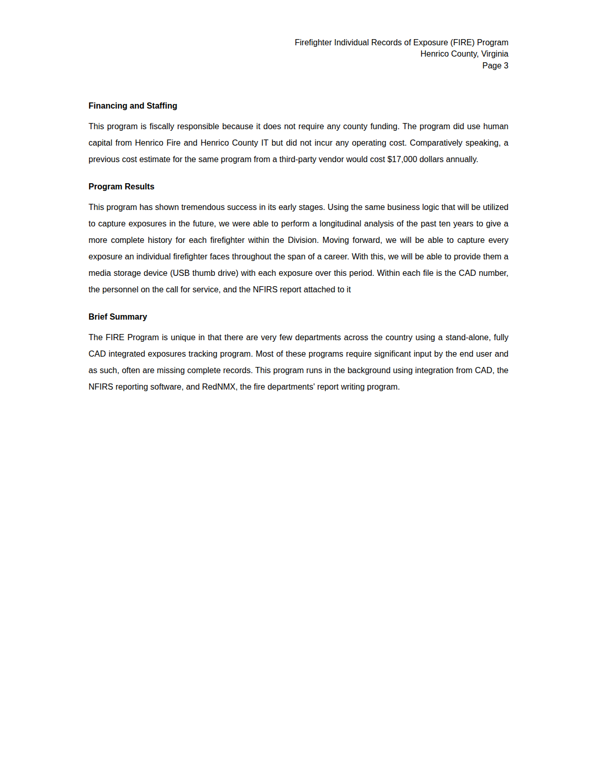Firefighter Individual Records of Exposure (FIRE) Program
Henrico County, Virginia
Page 3
Financing and Staffing
This program is fiscally responsible because it does not require any county funding. The program did use human capital from Henrico Fire and Henrico County IT but did not incur any operating cost. Comparatively speaking, a previous cost estimate for the same program from a third-party vendor would cost $17,000 dollars annually.
Program Results
This program has shown tremendous success in its early stages. Using the same business logic that will be utilized to capture exposures in the future, we were able to perform a longitudinal analysis of the past ten years to give a more complete history for each firefighter within the Division. Moving forward, we will be able to capture every exposure an individual firefighter faces throughout the span of a career. With this, we will be able to provide them a media storage device (USB thumb drive) with each exposure over this period. Within each file is the CAD number, the personnel on the call for service, and the NFIRS report attached to it
Brief Summary
The FIRE Program is unique in that there are very few departments across the country using a stand-alone, fully CAD integrated exposures tracking program. Most of these programs require significant input by the end user and as such, often are missing complete records. This program runs in the background using integration from CAD, the NFIRS reporting software, and RedNMX, the fire departments' report writing program.